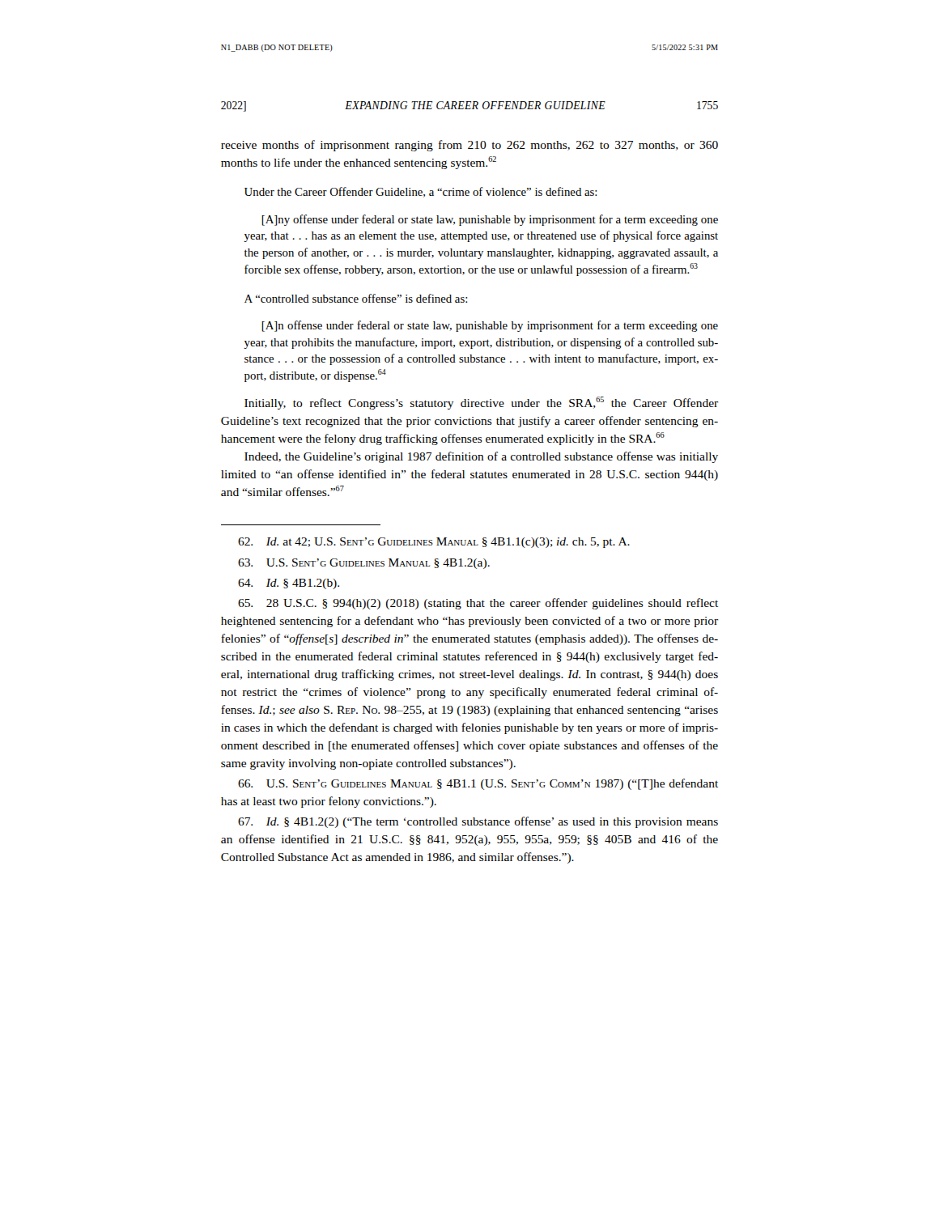N1_Dabb (Do Not Delete)
5/15/2022 5:31 PM
2022]
Expanding the Career Offender Guideline
1755
receive months of imprisonment ranging from 210 to 262 months, 262 to 327 months, or 360 months to life under the enhanced sentencing system.62
Under the Career Offender Guideline, a “crime of violence” is defined as:
[A]ny offense under federal or state law, punishable by imprisonment for a term exceeding one year, that . . . has as an element the use, attempted use, or threatened use of physical force against the person of another, or . . . is murder, voluntary manslaughter, kidnapping, aggravated assault, a forcible sex offense, robbery, arson, extortion, or the use or unlawful possession of a firearm.63
A “controlled substance offense” is defined as:
[A]n offense under federal or state law, punishable by imprisonment for a term exceeding one year, that prohibits the manufacture, import, export, distribution, or dispensing of a controlled substance . . . or the possession of a controlled substance . . . with intent to manufacture, import, export, distribute, or dispense.64
Initially, to reflect Congress’s statutory directive under the SRA,65 the Career Offender Guideline’s text recognized that the prior convictions that justify a career offender sentencing enhancement were the felony drug trafficking offenses enumerated explicitly in the SRA.66
Indeed, the Guideline’s original 1987 definition of a controlled substance offense was initially limited to “an offense identified in” the federal statutes enumerated in 28 U.S.C. section 944(h) and “similar offenses.”67
62. Id. at 42; U.S. Sent’g Guidelines Manual § 4B1.1(c)(3); id. ch. 5, pt. A.
63. U.S. Sent’g Guidelines Manual § 4B1.2(a).
64. Id. § 4B1.2(b).
65. 28 U.S.C. § 994(h)(2) (2018) (stating that the career offender guidelines should reflect heightened sentencing for a defendant who “has previously been convicted of a two or more prior felonies” of “offense[s] described in” the enumerated statutes (emphasis added)). The offenses described in the enumerated federal criminal statutes referenced in § 944(h) exclusively target federal, international drug trafficking crimes, not street-level dealings. Id. In contrast, § 944(h) does not restrict the “crimes of violence” prong to any specifically enumerated federal criminal offenses. Id.; see also S. Rep. No. 98–255, at 19 (1983) (explaining that enhanced sentencing “arises in cases in which the defendant is charged with felonies punishable by ten years or more of imprisonment described in [the enumerated offenses] which cover opiate substances and offenses of the same gravity involving non-opiate controlled substances”).
66. U.S. Sent’g Guidelines Manual § 4B1.1 (U.S. Sent’g Comm’n 1987) (“[T]he defendant has at least two prior felony convictions.”).
67. Id. § 4B1.2(2) (“The term ‘controlled substance offense’ as used in this provision means an offense identified in 21 U.S.C. §§ 841, 952(a), 955, 955a, 959; §§ 405B and 416 of the Controlled Substance Act as amended in 1986, and similar offenses.”).